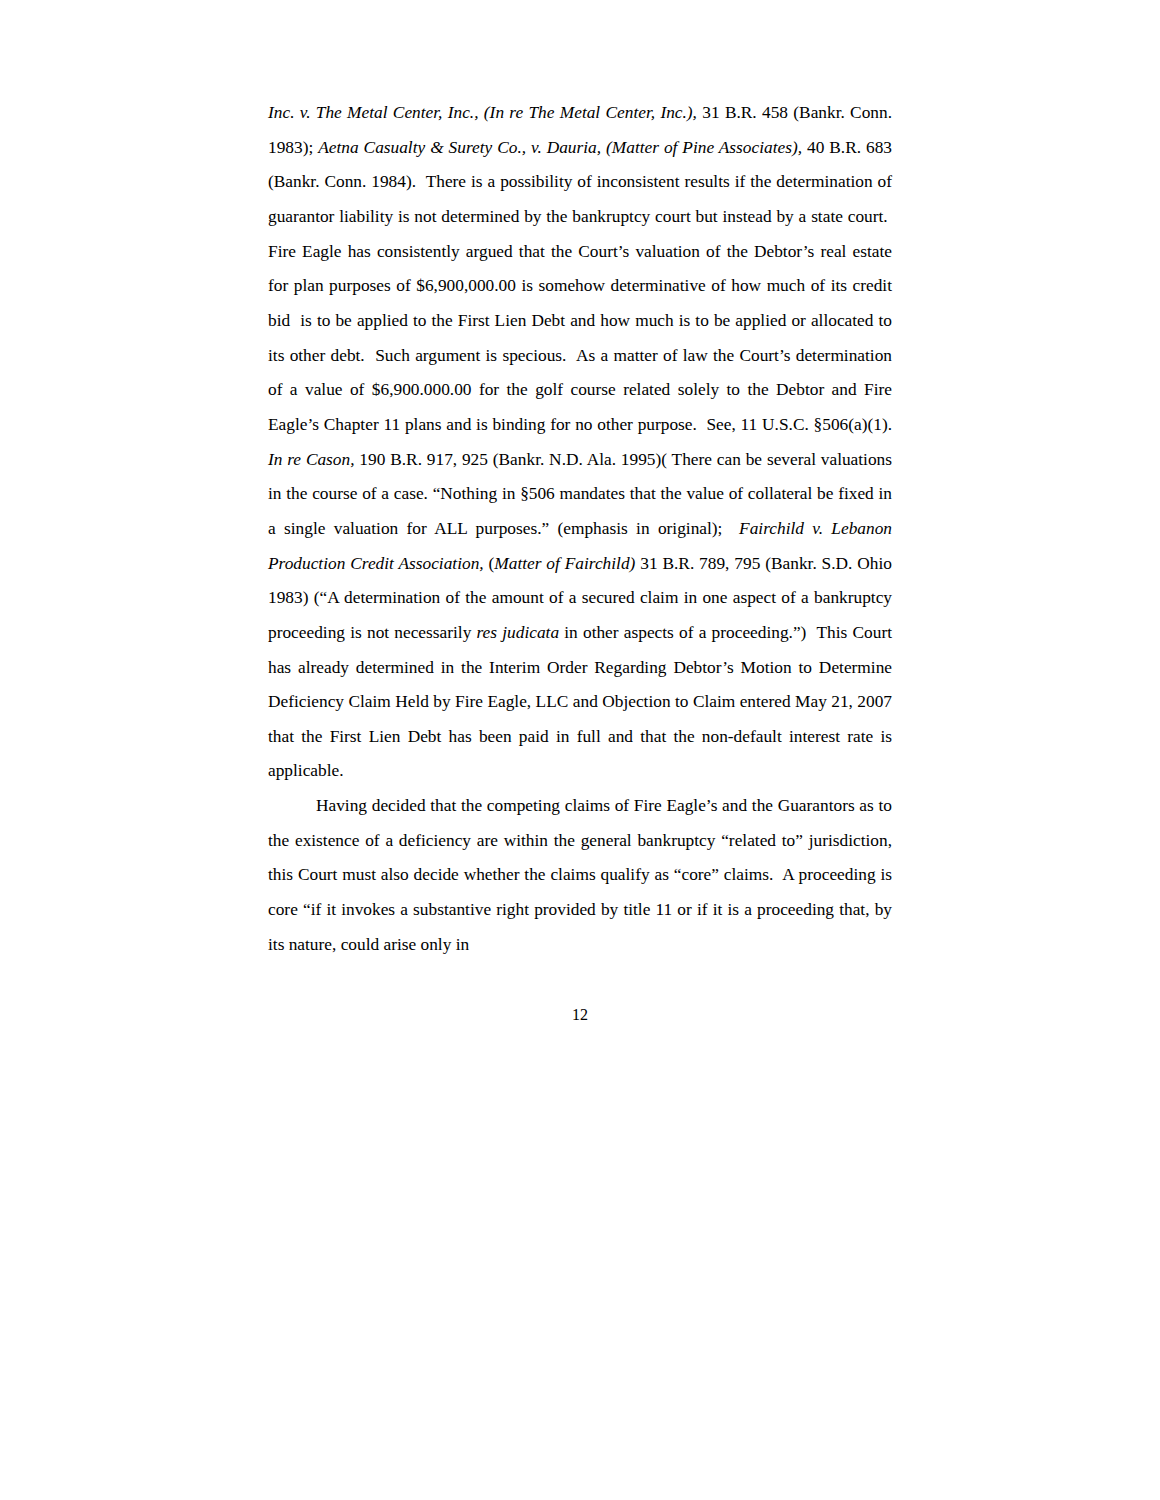Inc. v. The Metal Center, Inc., (In re The Metal Center, Inc.), 31 B.R. 458 (Bankr. Conn. 1983); Aetna Casualty & Surety Co., v. Dauria, (Matter of Pine Associates), 40 B.R. 683 (Bankr. Conn. 1984). There is a possibility of inconsistent results if the determination of guarantor liability is not determined by the bankruptcy court but instead by a state court. Fire Eagle has consistently argued that the Court’s valuation of the Debtor’s real estate for plan purposes of $6,900,000.00 is somehow determinative of how much of its credit bid is to be applied to the First Lien Debt and how much is to be applied or allocated to its other debt. Such argument is specious. As a matter of law the Court’s determination of a value of $6,900.000.00 for the golf course related solely to the Debtor and Fire Eagle’s Chapter 11 plans and is binding for no other purpose. See, 11 U.S.C. §506(a)(1). In re Cason, 190 B.R. 917, 925 (Bankr. N.D. Ala. 1995)( There can be several valuations in the course of a case. “Nothing in §506 mandates that the value of collateral be fixed in a single valuation for ALL purposes.” (emphasis in original); Fairchild v. Lebanon Production Credit Association, (Matter of Fairchild) 31 B.R. 789, 795 (Bankr. S.D. Ohio 1983) (“A determination of the amount of a secured claim in one aspect of a bankruptcy proceeding is not necessarily res judicata in other aspects of a proceeding.”) This Court has already determined in the Interim Order Regarding Debtor’s Motion to Determine Deficiency Claim Held by Fire Eagle, LLC and Objection to Claim entered May 21, 2007 that the First Lien Debt has been paid in full and that the non-default interest rate is applicable.
Having decided that the competing claims of Fire Eagle’s and the Guarantors as to the existence of a deficiency are within the general bankruptcy “related to” jurisdiction, this Court must also decide whether the claims qualify as “core” claims. A proceeding is core “if it invokes a substantive right provided by title 11 or if it is a proceeding that, by its nature, could arise only in
12